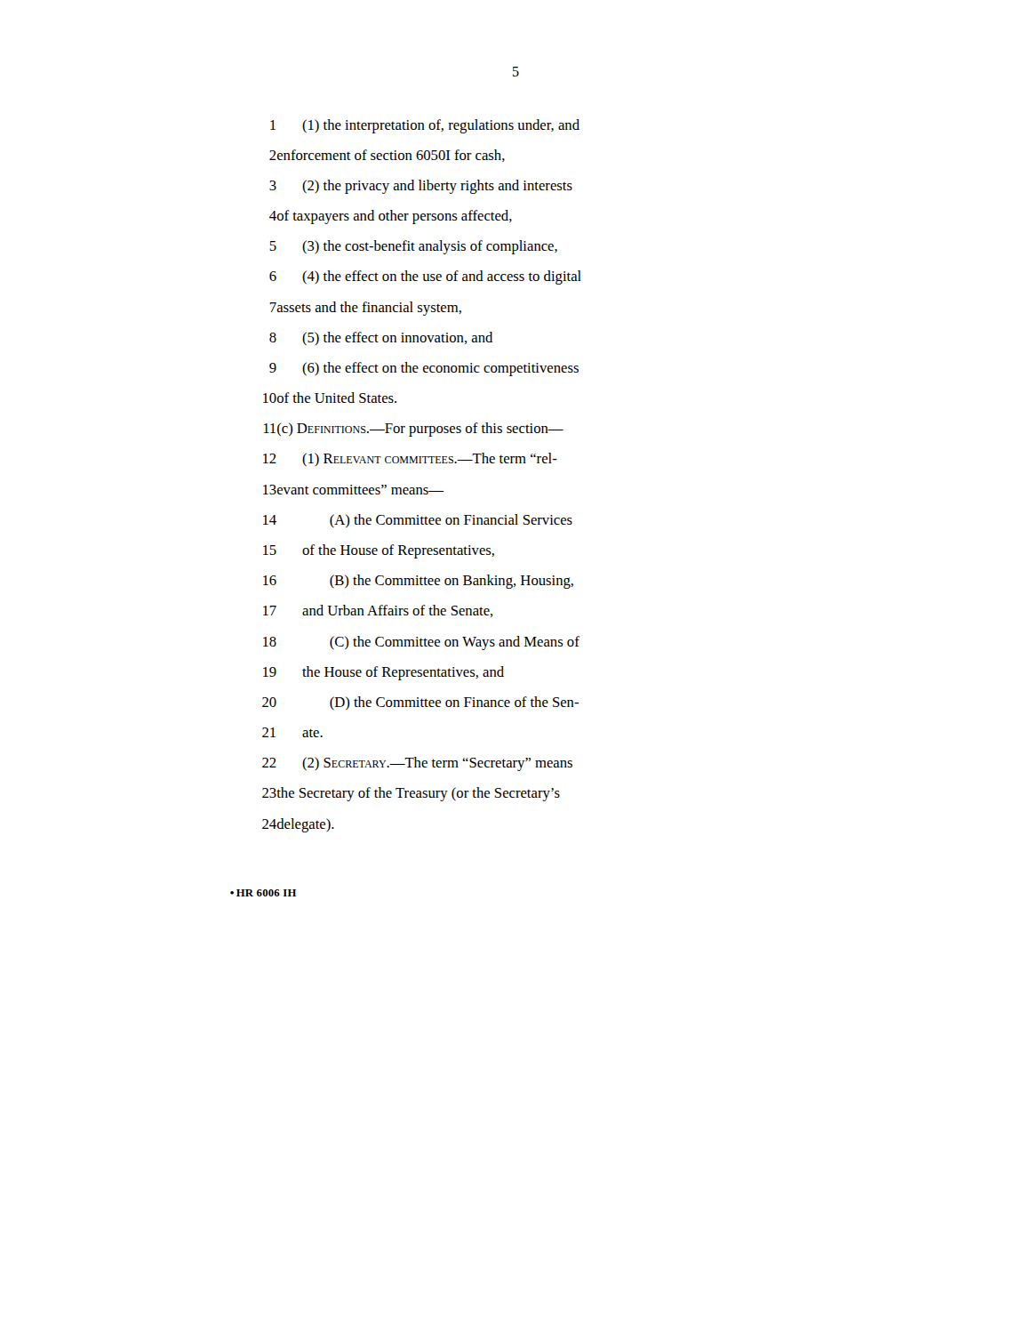5
| 1 | (1) the interpretation of, regulations under, and |
| 2 | enforcement of section 6050I for cash, |
| 3 | (2) the privacy and liberty rights and interests |
| 4 | of taxpayers and other persons affected, |
| 5 | (3) the cost-benefit analysis of compliance, |
| 6 | (4) the effect on the use of and access to digital |
| 7 | assets and the financial system, |
| 8 | (5) the effect on innovation, and |
| 9 | (6) the effect on the economic competitiveness |
| 10 | of the United States. |
| 11 | (c) Definitions. —For purposes of this section— |
| 12 | (1) Relevant committees. —The term “rel- |
| 13 | evant committees” means— |
| 14 | (A) the Committee on Financial Services |
| 15 | of the House of Representatives, |
| 16 | (B) the Committee on Banking, Housing, |
| 17 | and Urban Affairs of the Senate, |
| 18 | (C) the Committee on Ways and Means of |
| 19 | the House of Representatives, and |
| 20 | (D) the Committee on Finance of the Sen- |
| 21 | ate. |
| 22 | (2) Secretary. —The term “Secretary” means |
| 23 | the Secretary of the Treasury (or the Secretary’s |
| 24 | delegate). |
•HR 6006 IH